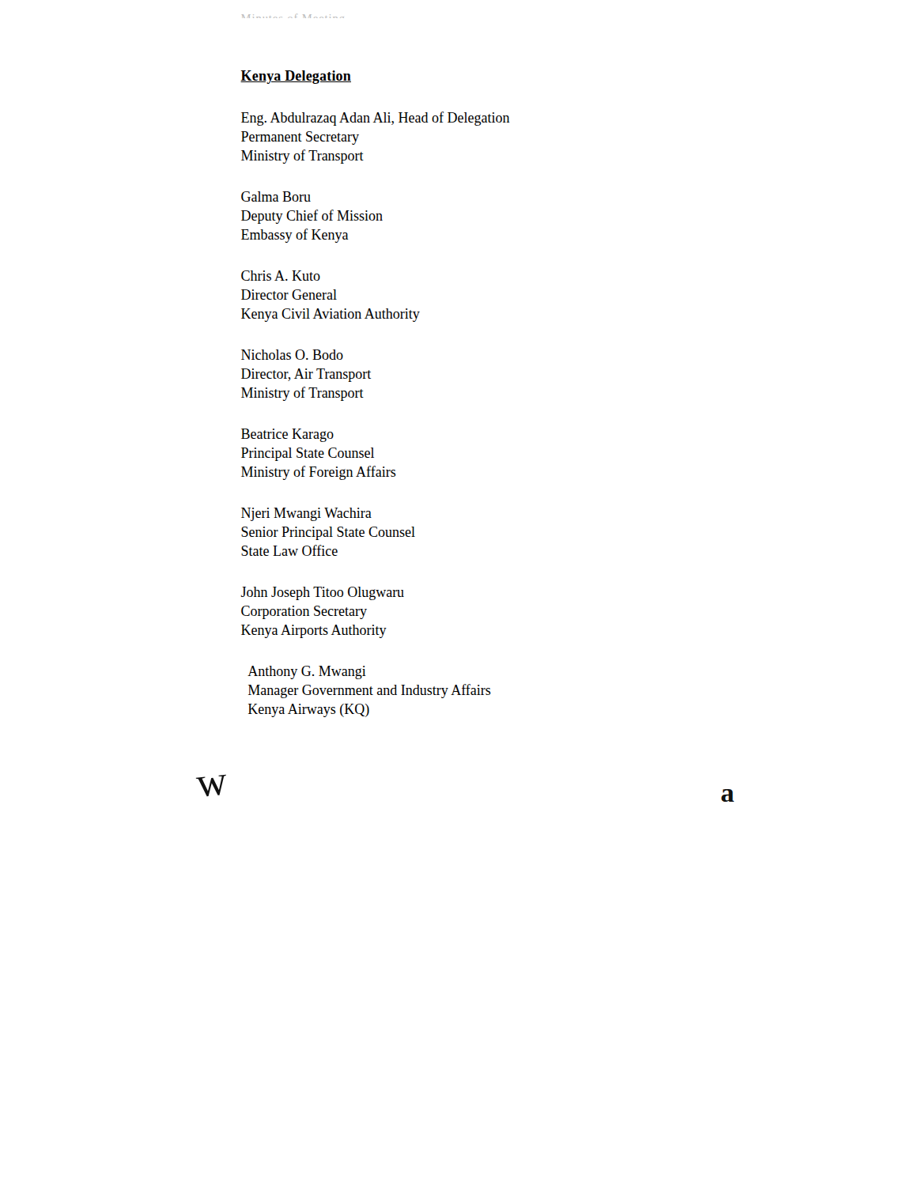Minutes of Meeting
Kenya Delegation
Eng. Abdulrazaq Adan Ali, Head of Delegation
Permanent Secretary
Ministry of Transport
Galma Boru
Deputy Chief of Mission
Embassy of Kenya
Chris A. Kuto
Director General
Kenya Civil Aviation Authority
Nicholas O. Bodo
Director, Air Transport
Ministry of Transport
Beatrice Karago
Principal State Counsel
Ministry of Foreign Affairs
Njeri Mwangi Wachira
Senior Principal State Counsel
State Law Office
John Joseph Titoo Olugwaru
Corporation Secretary
Kenya Airports Authority
Anthony G. Mwangi
Manager Government and Industry Affairs
Kenya Airways (KQ)
 w 
 a